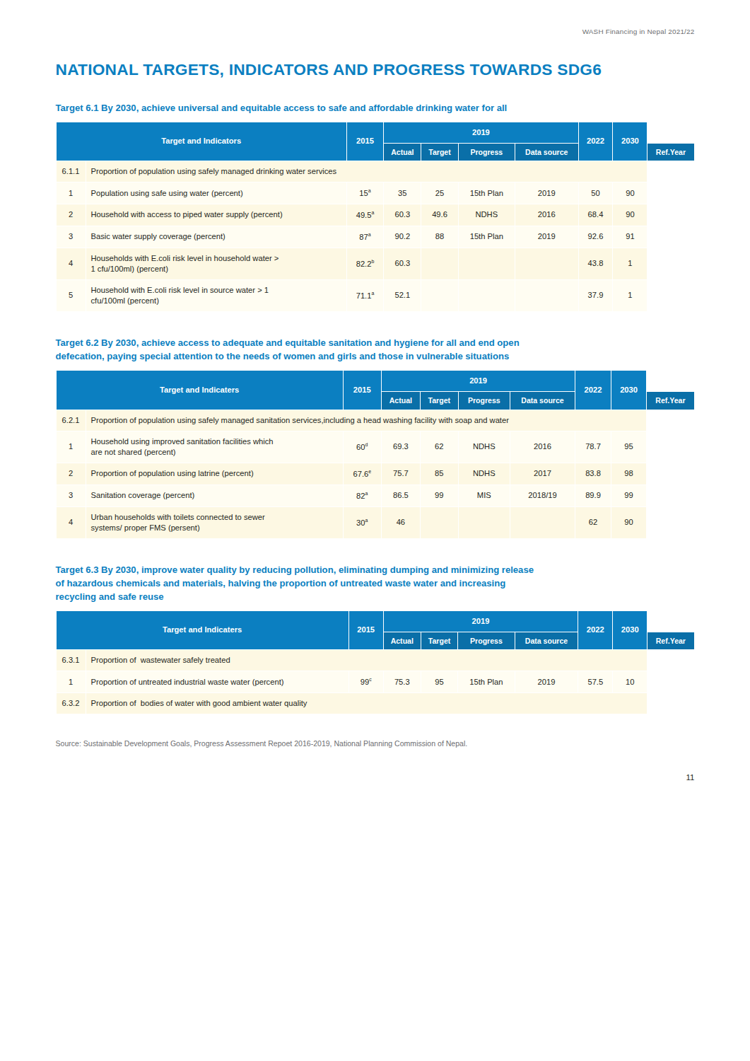WASH Financing in Nepal 2021/22
NATIONAL TARGETS, INDICATORS AND PROGRESS TOWARDS SDG6
Target 6.1 By 2030, achieve universal and equitable access to safe and affordable drinking water for all
| Target and Indicators | 2015 | 2019 | 2022 | 2030 |
| --- | --- | --- | --- | --- |
| Actual | Target | Progress | Data source | Ref.Year |
| 6.1.1 | Proportion of population using safely managed drinking water services |
| 1 | Population using safe using water (percent) | 15 a | 35 | 25 | 15th Plan | 2019 | 50 | 90 |
| 2 | Household with access to piped water supply (percent) | 49.5 a | 60.3 | 49.6 | NDHS | 2016 | 68.4 | 90 |
| 3 | Basic water supply coverage (percent) | 87 a | 90.2 | 88 | 15th Plan | 2019 | 92.6 | 91 |
| 4 | Households with E.coli risk level in household water > 1 cfu/100ml) (percent) | 82.2 b | 60.3 | | | | 43.8 | 1 |
| 5 | Household with E.coli risk level in source water > 1 cfu/100ml (percent) | 71.1 a | 52.1 | | | | 37.9 | 1 |
Target 6.2 By 2030, achieve access to adequate and equitable sanitation and hygiene for all and end open
defecation, paying special attention to the needs of women and girls and those in vulnerable situations
| Target and Indicaters | 2015 | 2019 | 2022 | 2030 |
| --- | --- | --- | --- | --- |
| Actual | Target | Progress | Data source | Ref.Year |
| 6.2.1 | Proportion of population using safely managed sanitation services,including a head washing facility with soap and water |
| 1 | Household using improved sanitation facilities which are not shared (percent) | 60 d | 69.3 | 62 | NDHS | 2016 | 78.7 | 95 |
| 2 | Proportion of population using latrine (percent) | 67.6 e | 75.7 | 85 | NDHS | 2017 | 83.8 | 98 |
| 3 | Sanitation coverage (percent) | 82 a | 86.5 | 99 | MIS | 2018/19 | 89.9 | 99 |
| 4 | Urban households with toilets connected to sewer systems/ proper FMS (persent) | 30 a | 46 | | | | 62 | 90 |
Target 6.3 By 2030, improve water quality by reducing pollution, eliminating dumping and minimizing release
of hazardous chemicals and materials, halving the proportion of untreated waste water and increasing
recycling and safe reuse
| Target and Indicaters | 2015 | 2019 | 2022 | 2030 |
| --- | --- | --- | --- | --- |
| Actual | Target | Progress | Data source | Ref.Year |
| 6.3.1 | Proportion of wastewater safely treated |
| 1 | Proportion of untreated industrial waste water (percent) | 99 c | 75.3 | 95 | 15th Plan | 2019 | 57.5 | 10 |
| 6.3.2 | Proportion of bodies of water with good ambient water quality |
Source: Sustainable Development Goals, Progress Assessment Repoet 2016-2019, National Planning Commission of Nepal.
11